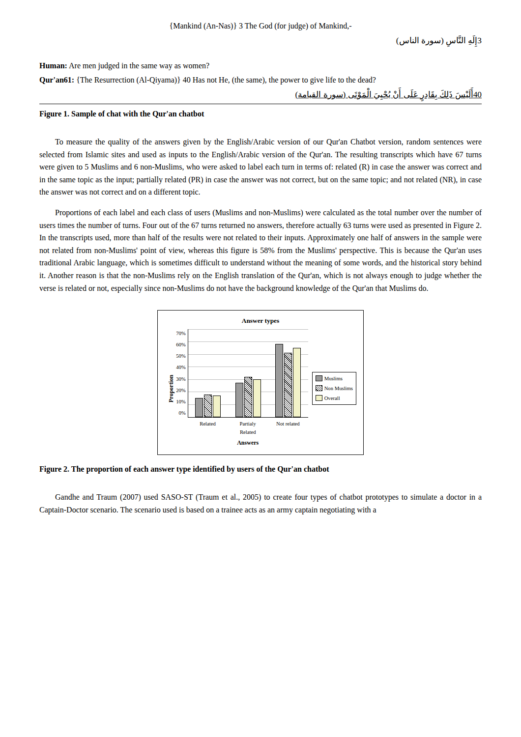{Mankind (An-Nas)} 3 The God (for judge) of Mankind,-
3إِلَهِ النَّاسِ (سورة الناس)
Human: Are men judged in the same way as women?
Qur'an61: {The Resurrection (Al-Qiyama)} 40 Has not He, (the same), the power to give life to the dead?
40أَلَيْسَ ذَلِكَ بِقَادِرٍ عَلَى أَنْ يُحْيِيَ الْمَوْتَى (سورة القيامة)
Figure 1. Sample of chat with the Qur'an chatbot
To measure the quality of the answers given by the English/Arabic version of our Qur'an Chatbot version, random sentences were selected from Islamic sites and used as inputs to the English/Arabic version of the Qur'an. The resulting transcripts which have 67 turns were given to 5 Muslims and 6 non-Muslims, who were asked to label each turn in terms of: related (R) in case the answer was correct and in the same topic as the input; partially related (PR) in case the answer was not correct, but on the same topic; and not related (NR), in case the answer was not correct and on a different topic.
Proportions of each label and each class of users (Muslims and non-Muslims) were calculated as the total number over the number of users times the number of turns. Four out of the 67 turns returned no answers, therefore actually 63 turns were used as presented in Figure 2. In the transcripts used, more than half of the results were not related to their inputs. Approximately one half of answers in the sample were not related from non-Muslims' point of view, whereas this figure is 58% from the Muslims' perspective. This is because the Qur'an uses traditional Arabic language, which is sometimes difficult to understand without the meaning of some words, and the historical story behind it. Another reason is that the non-Muslims rely on the English translation of the Qur'an, which is not always enough to judge whether the verse is related or not, especially since non-Muslims do not have the background knowledge of the Qur'an that Muslims do.
Answer types
Proportion
70%
60%
50%
40%
30%
20%
10%
0%
Related
Partialy
Related
Not related
Answers
Muslims
Non Muslims
Overall
Figure 2. The proportion of each answer type identified by users of the Qur'an chatbot
Gandhe and Traum (2007) used SASO-ST (Traum et al., 2005) to create four types of chatbot prototypes to simulate a doctor in a Captain-Doctor scenario. The scenario used is based on a trainee acts as an army captain negotiating with a